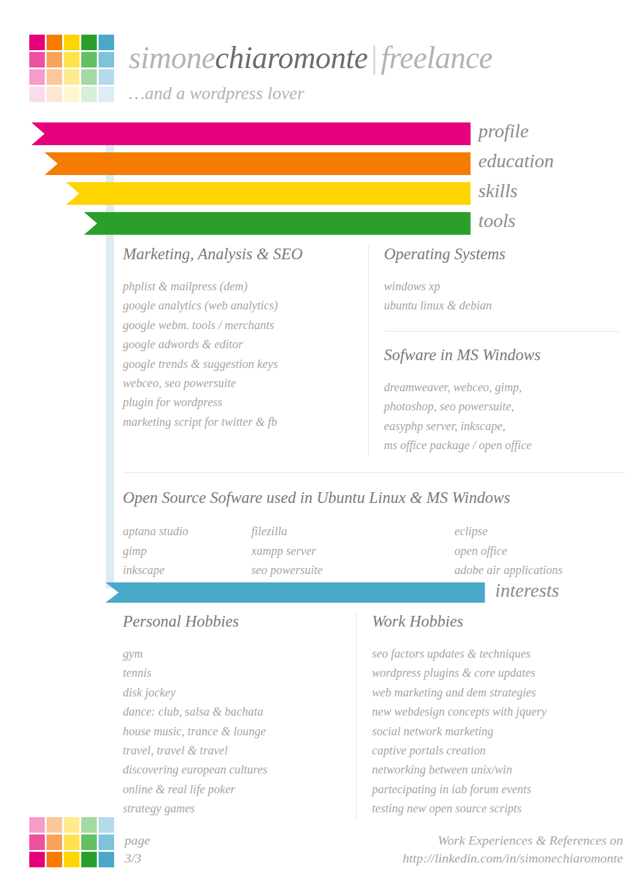simone chiaromonte|freelance
…and a wordpress lover
profile
education
skills
tools
Marketing, Analysis & SEO
phplist & mailpress (dem)
google analytics (web analytics)
google webm. tools / merchants
google adwords & editor
google trends & suggestion keys
webceo, seo powersuite
plugin for wordpress
marketing script for twitter & fb
Operating Systems
windows xp
ubuntu linux & debian
Sofware in MS Windows
dreamweaver, webceo, gimp,
photoshop, seo powersuite,
easyphp server, inkscape,
ms office package / open office
Open Source Sofware used in Ubuntu Linux & MS Windows
aptana studio
gimp
inkscape
phatch
filezilla
xampp server
seo powersuite
firefox, opera & chrome
eclipse
open office
adobe air applications
jedit
interests
Personal Hobbies
gym
tennis
disk jockey
dance: club, salsa & bachata
house music, trance & lounge
travel, travel & travel
discovering european cultures
online & real life poker
strategy games
Work Hobbies
seo factors updates & techniques
wordpress plugins & core updates
web marketing and dem strategies
new webdesign concepts with jquery
social network marketing
captive portals creation
networking between unix/win
partecipating in iab forum events
testing new open source scripts
page
3/3
Work Experiences & References on
http://linkedin.com/in/simonechiaromonte